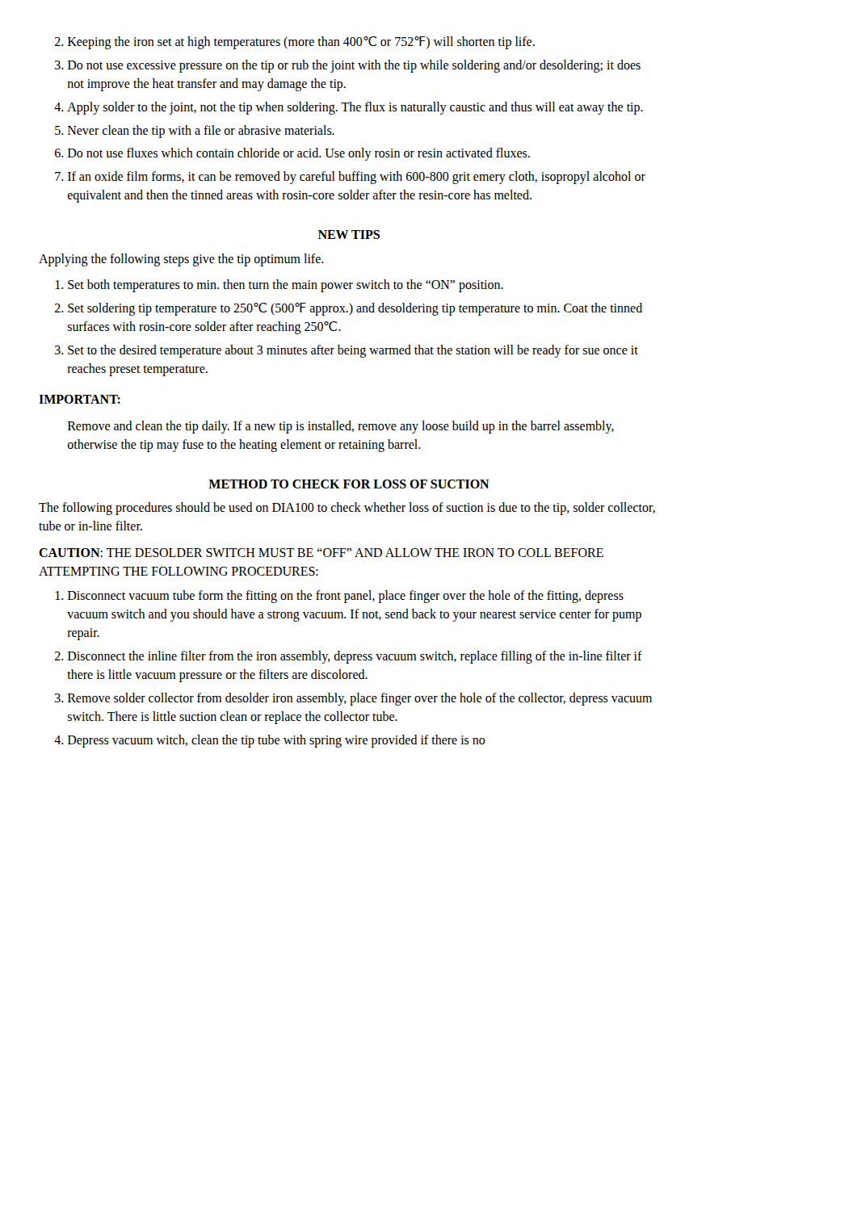Keeping the iron set at high temperatures (more than 400℃ or 752℉) will shorten tip life.
Do not use excessive pressure on the tip or rub the joint with the tip while soldering and/or desoldering; it does not improve the heat transfer and may damage the tip.
Apply solder to the joint, not the tip when soldering. The flux is naturally caustic and thus will eat away the tip.
Never clean the tip with a file or abrasive materials.
Do not use fluxes which contain chloride or acid. Use only rosin or resin activated fluxes.
If an oxide film forms, it can be removed by careful buffing with 600-800 grit emery cloth, isopropyl alcohol or equivalent and then the tinned areas with rosin-core solder after the resin-core has melted.
NEW TIPS
Applying the following steps give the tip optimum life.
Set both temperatures to min. then turn the main power switch to the “ON” position.
Set soldering tip temperature to 250℃ (500℉ approx.) and desoldering tip temperature to min. Coat the tinned surfaces with rosin-core solder after reaching 250℃.
Set to the desired temperature about 3 minutes after being warmed that the station will be ready for sue once it reaches preset temperature.
IMPORTANT:
Remove and clean the tip daily. If a new tip is installed, remove any loose build up in the barrel assembly, otherwise the tip may fuse to the heating element or retaining barrel.
METHOD TO CHECK FOR LOSS OF SUCTION
The following procedures should be used on DIA100 to check whether loss of suction is due to the tip, solder collector, tube or in-line filter.
CAUTION: THE DESOLDER SWITCH MUST BE “OFF” AND ALLOW THE IRON TO COLL BEFORE ATTEMPTING THE FOLLOWING PROCEDURES:
Disconnect vacuum tube form the fitting on the front panel, place finger over the hole of the fitting, depress vacuum switch and you should have a strong vacuum. If not, send back to your nearest service center for pump repair.
Disconnect the inline filter from the iron assembly, depress vacuum switch, replace filling of the in-line filter if there is little vacuum pressure or the filters are discolored.
Remove solder collector from desolder iron assembly, place finger over the hole of the collector, depress vacuum switch. There is little suction clean or replace the collector tube.
Depress vacuum witch, clean the tip tube with spring wire provided if there is no